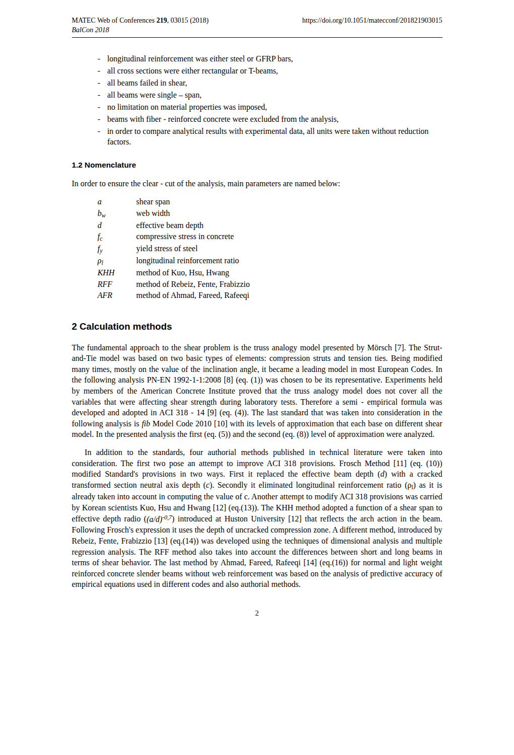MATEC Web of Conferences 219, 03015 (2018)
BalCon 2018
https://doi.org/10.1051/matecconf/201821903015
longitudinal reinforcement was either steel or GFRP bars,
all cross sections were either rectangular or T-beams,
all beams failed in shear,
all beams were single – span,
no limitation on material properties was imposed,
beams with fiber - reinforced concrete were excluded from the analysis,
in order to compare analytical results with experimental data, all units were taken without reduction factors.
1.2 Nomenclature
In order to ensure the clear - cut of the analysis, main parameters are named below:
| a | shear span |
| b w | web width |
| d | effective beam depth |
| f c | compressive stress in concrete |
| f y | yield stress of steel |
| ρ l | longitudinal reinforcement ratio |
| KHH | method of Kuo, Hsu, Hwang |
| RFF | method of Rebeiz, Fente, Frabizzio |
| AFR | method of Ahmad, Fareed, Rafeeqi |
2 Calculation methods
The fundamental approach to the shear problem is the truss analogy model presented by Mörsch [7]. The Strut-and-Tie model was based on two basic types of elements: compression struts and tension ties. Being modified many times, mostly on the value of the inclination angle, it became a leading model in most European Codes. In the following analysis PN-EN 1992-1-1:2008 [8] (eq. (1)) was chosen to be its representative. Experiments held by members of the American Concrete Institute proved that the truss analogy model does not cover all the variables that were affecting shear strength during laboratory tests. Therefore a semi - empirical formula was developed and adopted in ACI 318 - 14 [9] (eq. (4)). The last standard that was taken into consideration in the following analysis is fib Model Code 2010 [10] with its levels of approximation that each base on different shear model. In the presented analysis the first (eq. (5)) and the second (eq. (8)) level of approximation were analyzed.
In addition to the standards, four authorial methods published in technical literature were taken into consideration. The first two pose an attempt to improve ACI 318 provisions. Frosch Method [11] (eq. (10)) modified Standard's provisions in two ways. First it replaced the effective beam depth (d) with a cracked transformed section neutral axis depth (c). Secondly it eliminated longitudinal reinforcement ratio (ρl) as it is already taken into account in computing the value of c. Another attempt to modify ACI 318 provisions was carried by Korean scientists Kuo, Hsu and Hwang [12] (eq.(13)). The KHH method adopted a function of a shear span to effective depth radio ((a/d)-0,7) introduced at Huston University [12] that reflects the arch action in the beam. Following Frosch's expression it uses the depth of uncracked compression zone. A different method, introduced by Rebeiz, Fente, Frabizzio [13] (eq.(14)) was developed using the techniques of dimensional analysis and multiple regression analysis. The RFF method also takes into account the differences between short and long beams in terms of shear behavior. The last method by Ahmad, Fareed, Rafeeqi [14] (eq.(16)) for normal and light weight reinforced concrete slender beams without web reinforcement was based on the analysis of predictive accuracy of empirical equations used in different codes and also authorial methods.
2